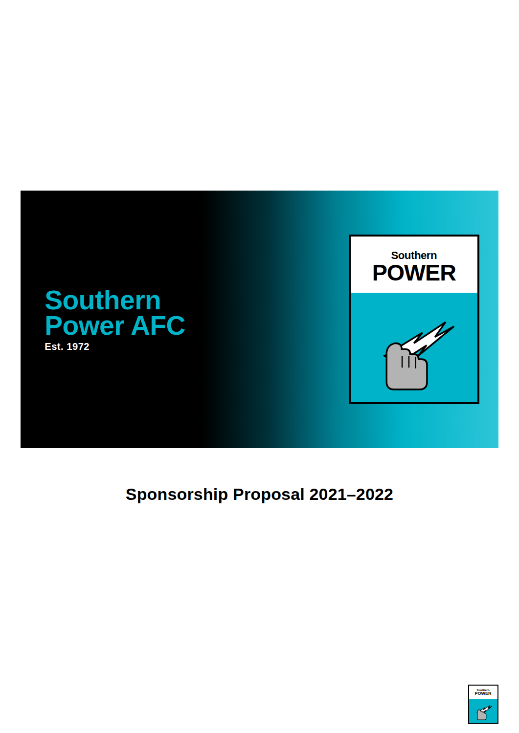Southern
Power AFC
Est. 1972
Southern POWER
Sponsorship Proposal 2021–2022
Southern POWER